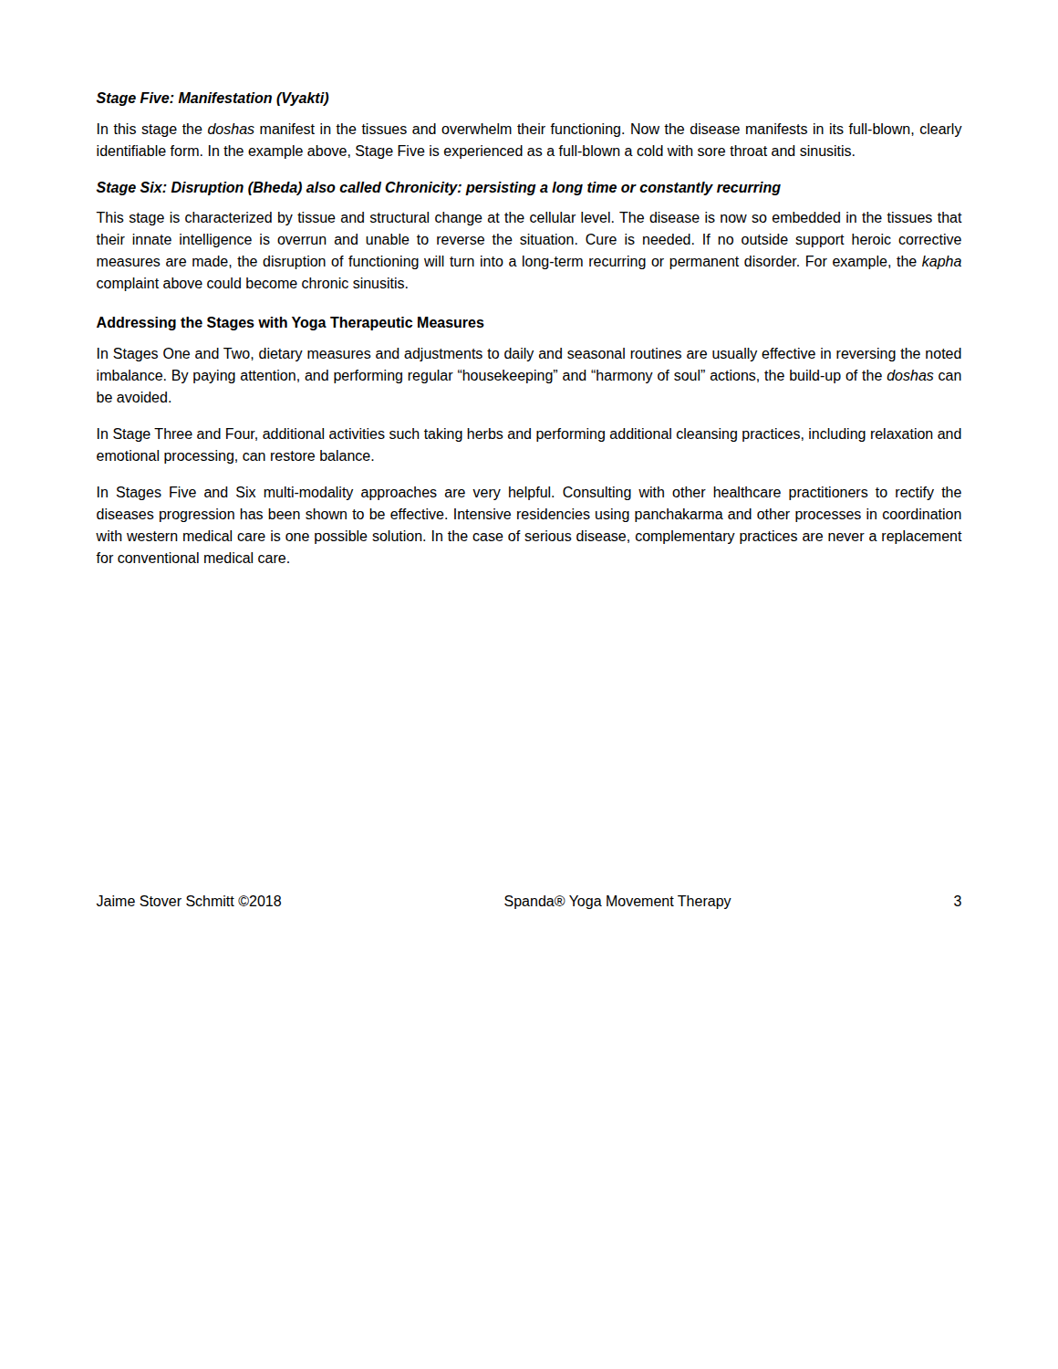Stage Five: Manifestation (Vyakti)
In this stage the doshas manifest in the tissues and overwhelm their functioning. Now the disease manifests in its full-blown, clearly identifiable form. In the example above, Stage Five is experienced as a full-blown a cold with sore throat and sinusitis.
Stage Six: Disruption (Bheda) also called Chronicity: persisting a long time or constantly recurring
This stage is characterized by tissue and structural change at the cellular level. The disease is now so embedded in the tissues that their innate intelligence is overrun and unable to reverse the situation. Cure is needed. If no outside support heroic corrective measures are made, the disruption of functioning will turn into a long-term recurring or permanent disorder. For example, the kapha complaint above could become chronic sinusitis.
Addressing the Stages with Yoga Therapeutic Measures
In Stages One and Two, dietary measures and adjustments to daily and seasonal routines are usually effective in reversing the noted imbalance. By paying attention, and performing regular “housekeeping” and “harmony of soul” actions, the build-up of the doshas can be avoided.
In Stage Three and Four, additional activities such taking herbs and performing additional cleansing practices, including relaxation and emotional processing, can restore balance.
In Stages Five and Six multi-modality approaches are very helpful. Consulting with other healthcare practitioners to rectify the diseases progression has been shown to be effective. Intensive residencies using panchakarma and other processes in coordination with western medical care is one possible solution. In the case of serious disease, complementary practices are never a replacement for conventional medical care.
Jaime Stover Schmitt ©2018 Spanda® Yoga Movement Therapy 3